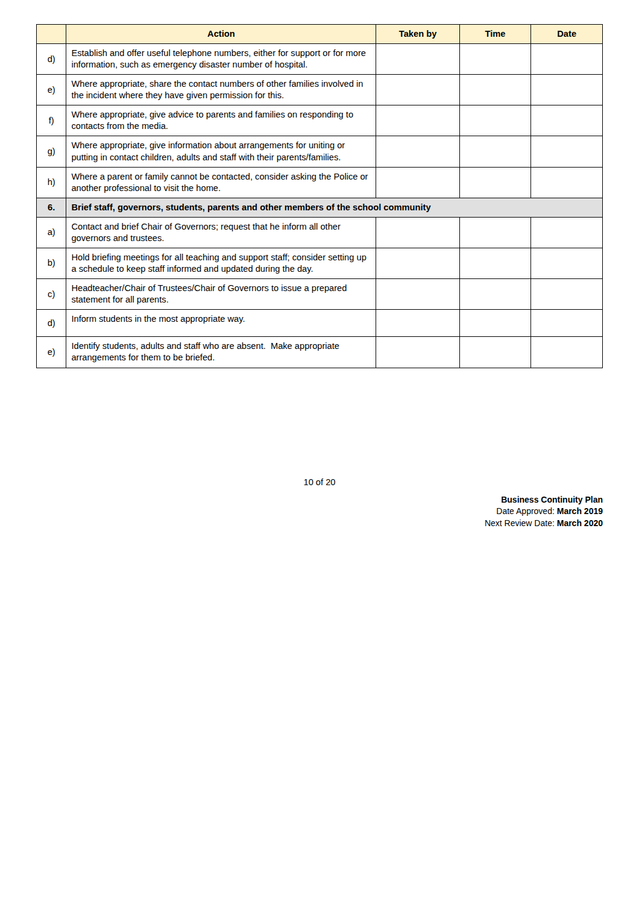| | Action | Taken by | Time | Date |
| --- | --- | --- | --- | --- |
| d) | Establish and offer useful telephone numbers, either for support or for more information, such as emergency disaster number of hospital. | | | |
| e) | Where appropriate, share the contact numbers of other families involved in the incident where they have given permission for this. | | | |
| f) | Where appropriate, give advice to parents and families on responding to contacts from the media. | | | |
| g) | Where appropriate, give information about arrangements for uniting or putting in contact children, adults and staff with their parents/families. | | | |
| h) | Where a parent or family cannot be contacted, consider asking the Police or another professional to visit the home. | | | |
| 6. | Brief staff, governors, students, parents and other members of the school community |
| a) | Contact and brief Chair of Governors; request that he inform all other governors and trustees. | | | |
| b) | Hold briefing meetings for all teaching and support staff; consider setting up a schedule to keep staff informed and updated during the day. | | | |
| c) | Headteacher/Chair of Trustees/Chair of Governors to issue a prepared statement for all parents. | | | |
| d) | Inform students in the most appropriate way. | | | |
| e) | Identify students, adults and staff who are absent. Make appropriate arrangements for them to be briefed. | | | |
10 of 20
Business Continuity Plan
Date Approved: March 2019
Next Review Date: March 2020